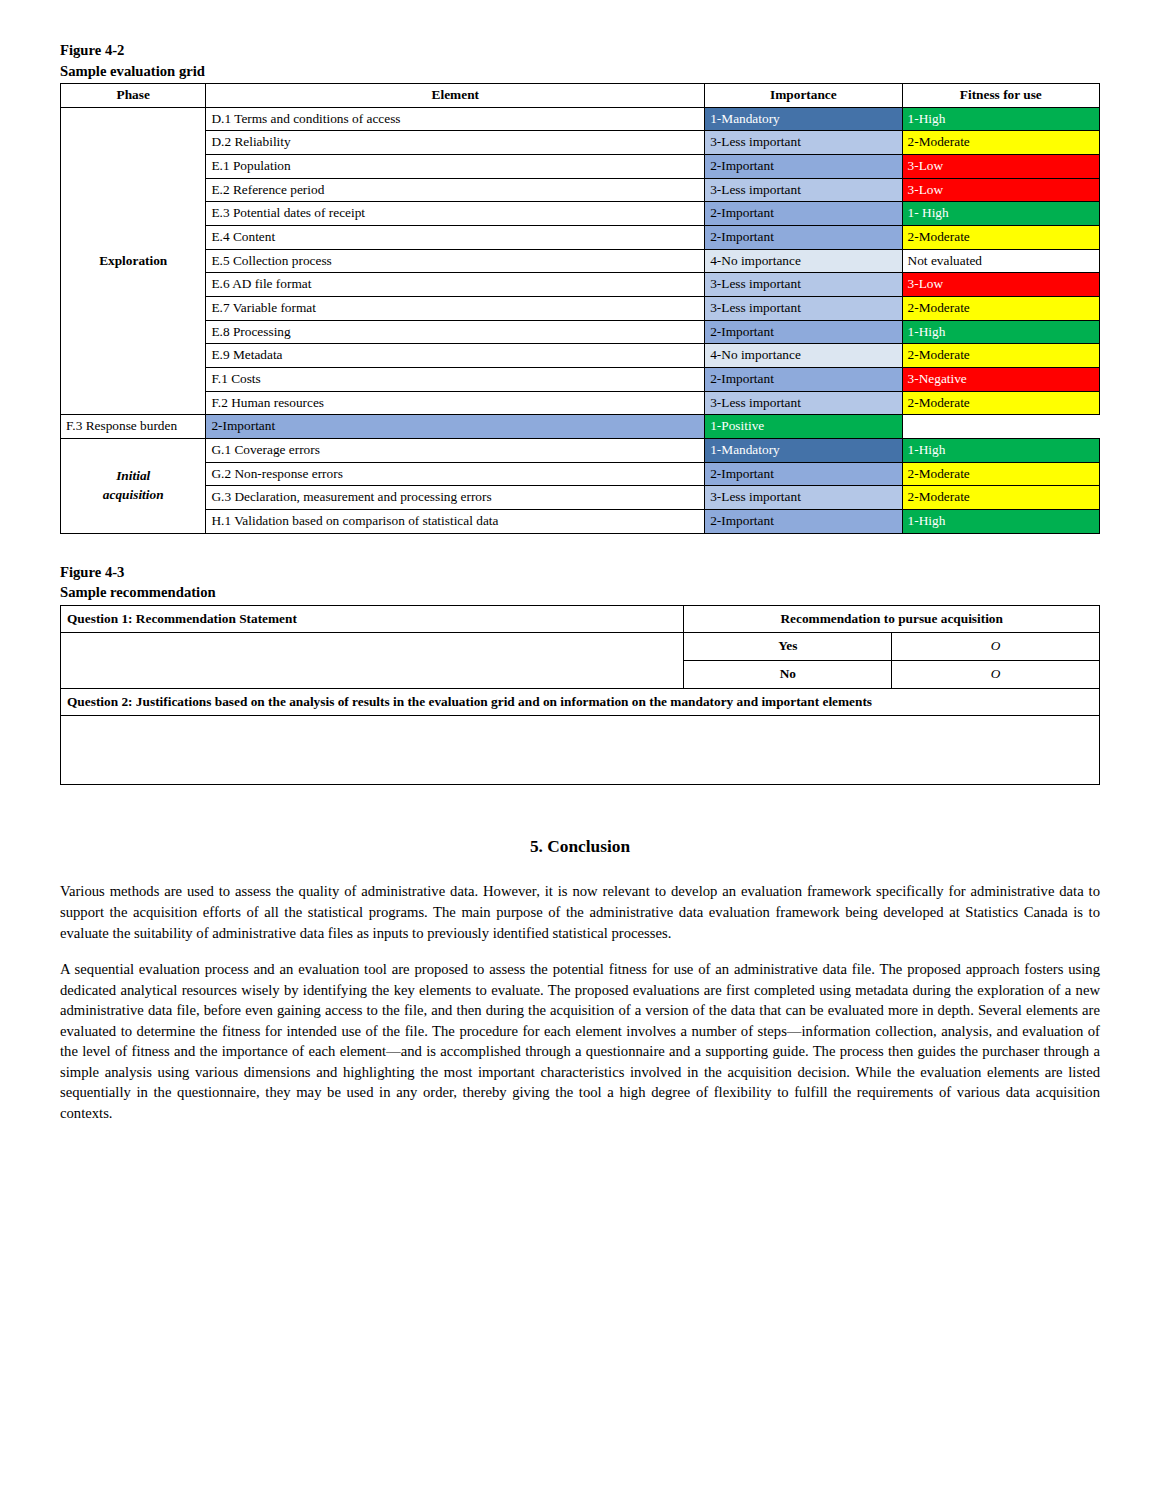Figure 4-2
Sample evaluation grid
| Phase | Element | Importance | Fitness for use |
| --- | --- | --- | --- |
| Exploration | D.1 Terms and conditions of access | 1-Mandatory | 1-High |
| D.2 Reliability | 3-Less important | 2-Moderate |
| E.1 Population | 2-Important | 3-Low |
| E.2 Reference period | 3-Less important | 3-Low |
| E.3 Potential dates of receipt | 2-Important | 1- High |
| E.4 Content | 2-Important | 2-Moderate |
| E.5 Collection process | 4-No importance | Not evaluated |
| E.6 AD file format | 3-Less important | 3-Low |
| E.7 Variable format | 3-Less important | 2-Moderate |
| E.8 Processing | 2-Important | 1-High |
| E.9 Metadata | 4-No importance | 2-Moderate |
| F.1 Costs | 2-Important | 3-Negative |
| F.2 Human resources | 3-Less important | 2-Moderate |
| F.3 Response burden | 2-Important | 1-Positive |
| Initial acquisition | G.1 Coverage errors | 1-Mandatory | 1-High |
| G.2 Non-response errors | 2-Important | 2-Moderate |
| G.3 Declaration, measurement and processing errors | 3-Less important | 2-Moderate |
| H.1 Validation based on comparison of statistical data | 2-Important | 1-High |
Figure 4-3
Sample recommendation
| Question 1: Recommendation Statement | Recommendation to pursue acquisition |
| | Yes | O |
| No | O |
| Question 2: Justifications based on the analysis of results in the evaluation grid and on information on the mandatory and important elements |
5. Conclusion
Various methods are used to assess the quality of administrative data. However, it is now relevant to develop an evaluation framework specifically for administrative data to support the acquisition efforts of all the statistical programs. The main purpose of the administrative data evaluation framework being developed at Statistics Canada is to evaluate the suitability of administrative data files as inputs to previously identified statistical processes.
A sequential evaluation process and an evaluation tool are proposed to assess the potential fitness for use of an administrative data file. The proposed approach fosters using dedicated analytical resources wisely by identifying the key elements to evaluate. The proposed evaluations are first completed using metadata during the exploration of a new administrative data file, before even gaining access to the file, and then during the acquisition of a version of the data that can be evaluated more in depth. Several elements are evaluated to determine the fitness for intended use of the file. The procedure for each element involves a number of steps—information collection, analysis, and evaluation of the level of fitness and the importance of each element—and is accomplished through a questionnaire and a supporting guide. The process then guides the purchaser through a simple analysis using various dimensions and highlighting the most important characteristics involved in the acquisition decision. While the evaluation elements are listed sequentially in the questionnaire, they may be used in any order, thereby giving the tool a high degree of flexibility to fulfill the requirements of various data acquisition contexts.